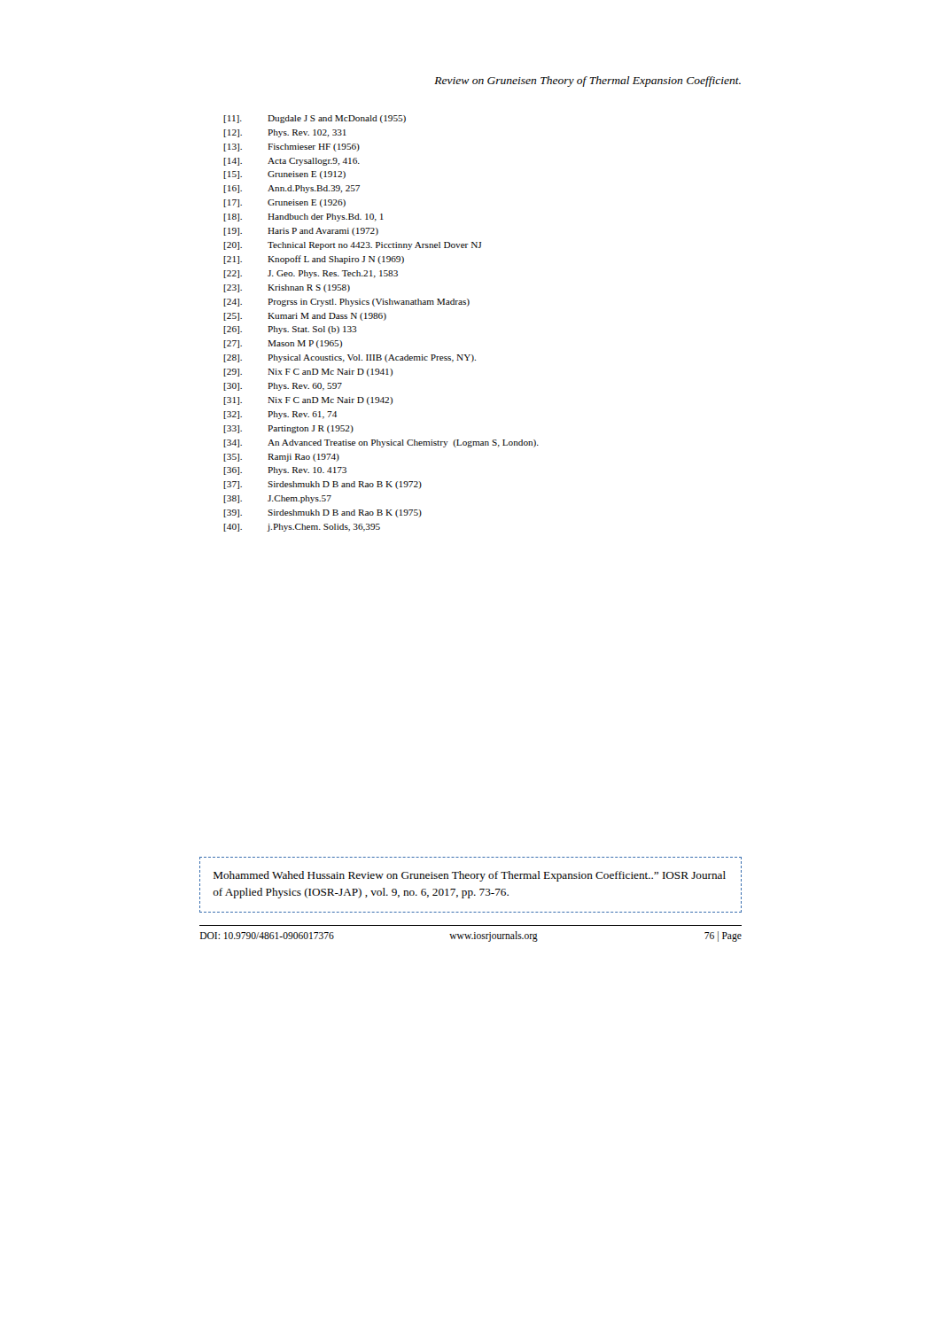Review on Gruneisen Theory of Thermal Expansion Coefficient.
[11]. Dugdale J S and McDonald (1955)
[12]. Phys. Rev. 102, 331
[13]. Fischmieser HF (1956)
[14]. Acta Crysallogr.9, 416.
[15]. Gruneisen E (1912)
[16]. Ann.d.Phys.Bd.39, 257
[17]. Gruneisen E (1926)
[18]. Handbuch der Phys.Bd. 10, 1
[19]. Haris P and Avarami (1972)
[20]. Technical Report no 4423. Picctinny Arsnel Dover NJ
[21]. Knopoff L and Shapiro J N (1969)
[22]. J. Geo. Phys. Res. Tech.21, 1583
[23]. Krishnan R S (1958)
[24]. Progrss in Crystl. Physics (Vishwanatham Madras)
[25]. Kumari M and Dass N (1986)
[26]. Phys. Stat. Sol (b) 133
[27]. Mason M P (1965)
[28]. Physical Acoustics, Vol. IIIB (Academic Press, NY).
[29]. Nix F C anD Mc Nair D (1941)
[30]. Phys. Rev. 60, 597
[31]. Nix F C anD Mc Nair D (1942)
[32]. Phys. Rev. 61, 74
[33]. Partington J R (1952)
[34]. An Advanced Treatise on Physical Chemistry (Logman S, London).
[35]. Ramji Rao (1974)
[36]. Phys. Rev. 10. 4173
[37]. Sirdeshmukh D B and Rao B K (1972)
[38]. J.Chem.phys.57
[39]. Sirdeshmukh D B and Rao B K (1975)
[40]. j.Phys.Chem. Solids, 36,395
Mohammed Wahed Hussain Review on Gruneisen Theory of Thermal Expansion Coefficient..” IOSR Journal of Applied Physics (IOSR-JAP) , vol. 9, no. 6, 2017, pp. 73-76.
DOI: 10.9790/4861-0906017376
www.iosrjournals.org
76 | Page